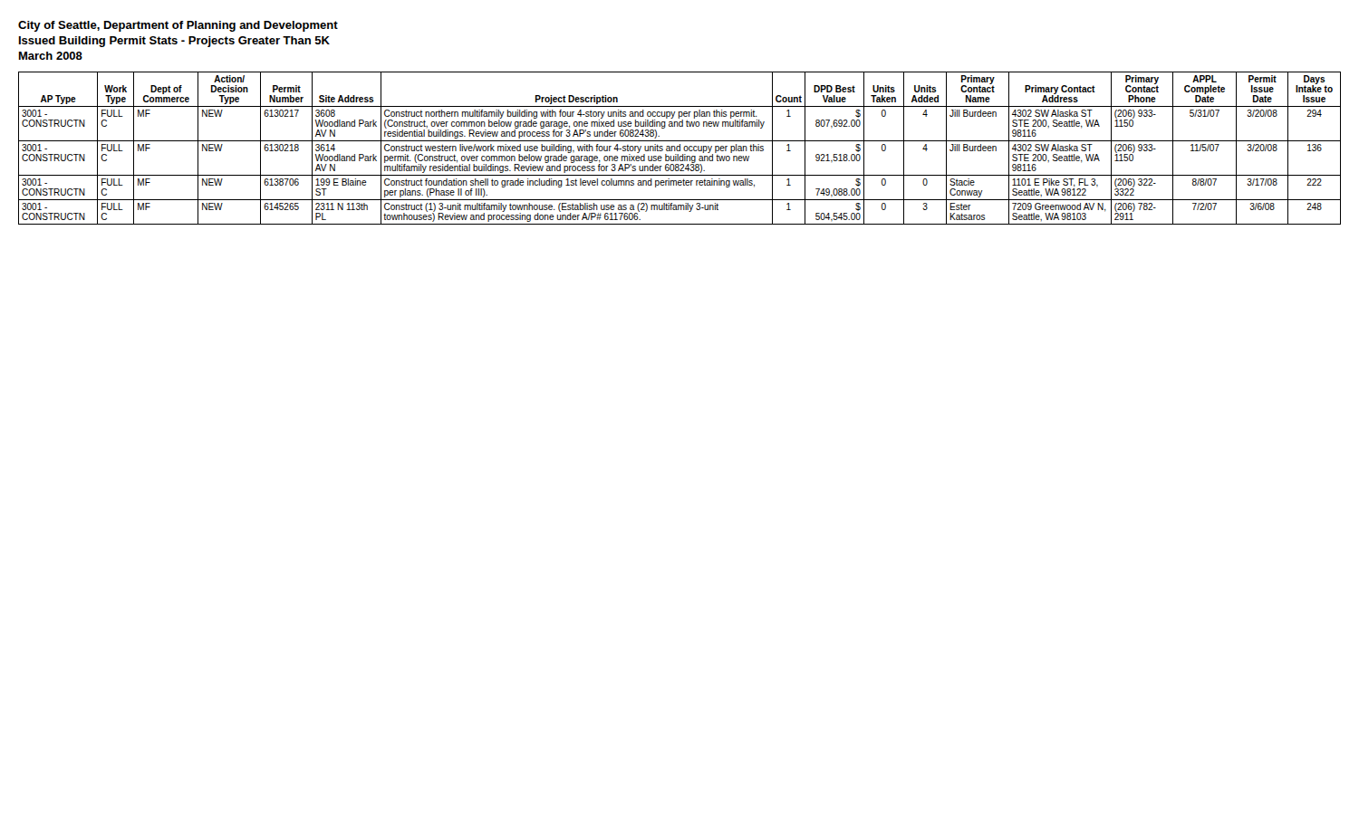City of Seattle, Department of Planning and Development
Issued Building Permit Stats - Projects Greater Than 5K
March 2008
| AP Type | Work Type | Dept of Commerce | Action/ Decision Type | Permit Number | Site Address | Project Description | Count | DPD Best Value | Units Taken | Units Added | Primary Contact Name | Primary Contact Address | Primary Contact Phone | APPL Complete Date | Permit Issue Date | Days Intake to Issue |
| --- | --- | --- | --- | --- | --- | --- | --- | --- | --- | --- | --- | --- | --- | --- | --- | --- |
| 3001 - CONSTRUCTN | FULL C | MF | NEW | 6130217 | 3608 Woodland Park AV N | Construct northern multifamily building with four 4-story units and occupy per plan this permit. (Construct, over common below grade garage, one mixed use building and two new multifamily residential buildings. Review and process for 3 AP's under 6082438). | 1 | $ 807,692.00 | 0 | 4 | Jill Burdeen | 4302 SW Alaska ST STE 200, Seattle, WA 98116 | (206) 933-1150 | 5/31/07 | 3/20/08 | 294 |
| 3001 - CONSTRUCTN | FULL C | MF | NEW | 6130218 | 3614 Woodland Park AV N | Construct western live/work mixed use building, with four 4-story units and occupy per plan this permit. (Construct, over common below grade garage, one mixed use building and two new multifamily residential buildings. Review and process for 3 AP's under 6082438). | 1 | $ 921,518.00 | 0 | 4 | Jill Burdeen | 4302 SW Alaska ST STE 200, Seattle, WA 98116 | (206) 933-1150 | 11/5/07 | 3/20/08 | 136 |
| 3001 - CONSTRUCTN | FULL C | MF | NEW | 6138706 | 199 E Blaine ST | Construct foundation shell to grade including 1st level columns and perimeter retaining walls, per plans. (Phase II of III). | 1 | $ 749,088.00 | 0 | 0 | Stacie Conway | 1101 E Pike ST, FL 3, Seattle, WA 98122 | (206) 322-3322 | 8/8/07 | 3/17/08 | 222 |
| 3001 - CONSTRUCTN | FULL C | MF | NEW | 6145265 | 2311 N 113th PL | Construct (1) 3-unit multifamily townhouse. (Establish use as a (2) multifamily 3-unit townhouses) Review and processing done under A/P# 6117606. | 1 | $ 504,545.00 | 0 | 3 | Ester Katsaros | 7209 Greenwood AV N, Seattle, WA 98103 | (206) 782-2911 | 7/2/07 | 3/6/08 | 248 |